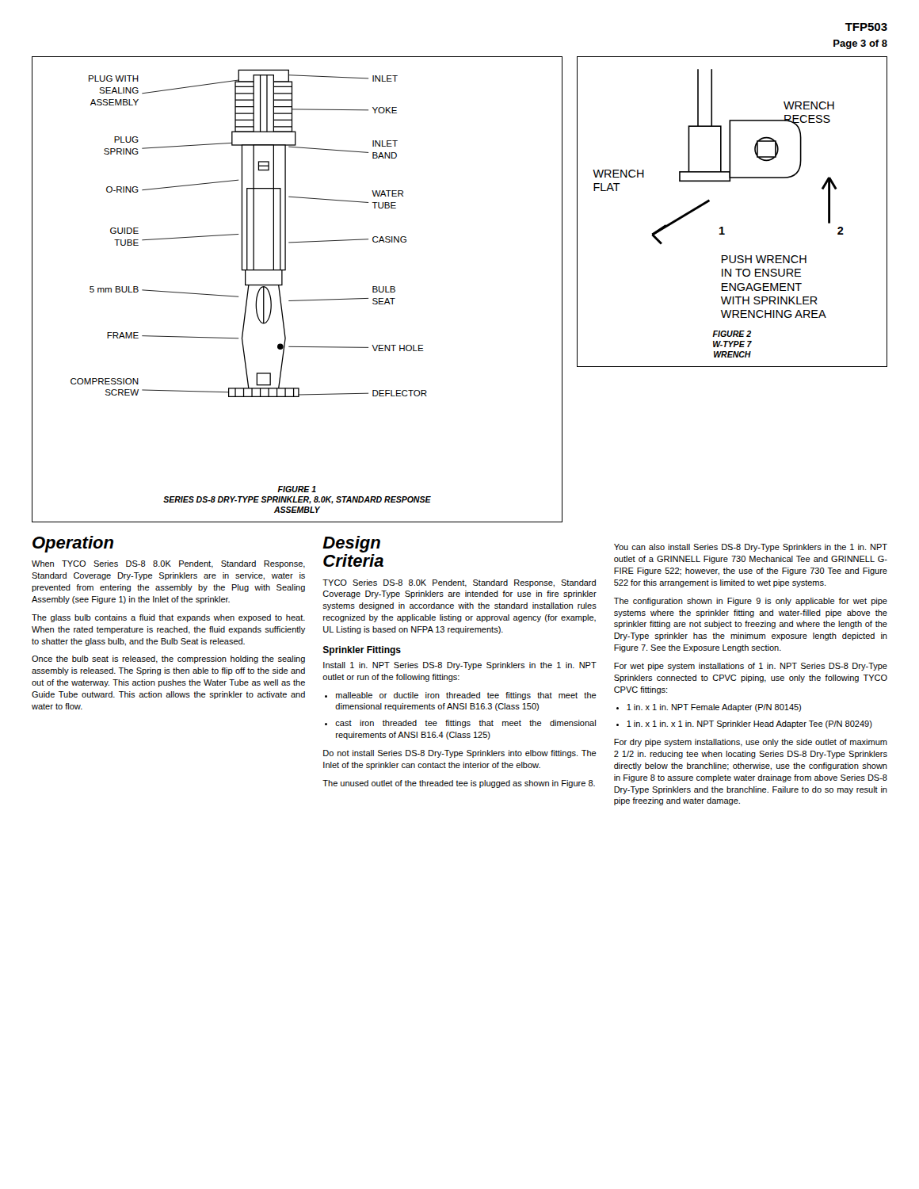TFP503
Page 3 of 8
PLUG WITH SEALING ASSEMBLY PLUG SPRING O-RING GUIDE TUBE 5 mm BULB FRAME COMPRESSION SCREW INLET YOKE INLET BAND WATER TUBE CASING BULB SEAT VENT HOLE DEFLECTOR
FIGURE 1
SERIES DS-8 DRY-TYPE SPRINKLER, 8.0K, STANDARD RESPONSE
ASSEMBLY
WRENCH RECESS WRENCH FLAT 1 2 PUSH WRENCH IN TO ENSURE ENGAGEMENT WITH SPRINKLER WRENCHING AREA
FIGURE 2
W-TYPE 7
WRENCH
Operation
When TYCO Series DS-8 8.0K Pendent, Standard Response, Standard Coverage Dry-Type Sprinklers are in service, water is prevented from entering the assembly by the Plug with Sealing Assembly (see Figure 1) in the Inlet of the sprinkler.
The glass bulb contains a fluid that expands when exposed to heat. When the rated temperature is reached, the fluid expands sufficiently to shatter the glass bulb, and the Bulb Seat is released.
Once the bulb seat is released, the compression holding the sealing assembly is released. The Spring is then able to flip off to the side and out of the waterway. This action pushes the Water Tube as well as the Guide Tube outward. This action allows the sprinkler to activate and water to flow.
Design
Criteria
TYCO Series DS-8 8.0K Pendent, Standard Response, Standard Coverage Dry-Type Sprinklers are intended for use in fire sprinkler systems designed in accordance with the standard installation rules recognized by the applicable listing or approval agency (for example, UL Listing is based on NFPA 13 requirements).
Sprinkler Fittings
Install 1 in. NPT Series DS-8 Dry-Type Sprinklers in the 1 in. NPT outlet or run of the following fittings:
malleable or ductile iron threaded tee fittings that meet the dimensional requirements of ANSI B16.3 (Class 150)
cast iron threaded tee fittings that meet the dimensional requirements of ANSI B16.4 (Class 125)
Do not install Series DS-8 Dry-Type Sprinklers into elbow fittings. The Inlet of the sprinkler can contact the interior of the elbow.
The unused outlet of the threaded tee is plugged as shown in Figure 8.
You can also install Series DS-8 Dry-Type Sprinklers in the 1 in. NPT outlet of a GRINNELL Figure 730 Mechanical Tee and GRINNELL G-FIRE Figure 522; however, the use of the Figure 730 Tee and Figure 522 for this arrangement is limited to wet pipe systems.
The configuration shown in Figure 9 is only applicable for wet pipe systems where the sprinkler fitting and water-filled pipe above the sprinkler fitting are not subject to freezing and where the length of the Dry-Type sprinkler has the minimum exposure length depicted in Figure 7. See the Exposure Length section.
For wet pipe system installations of 1 in. NPT Series DS-8 Dry-Type Sprinklers connected to CPVC piping, use only the following TYCO CPVC fittings:
1 in. x 1 in. NPT Female Adapter (P/N 80145)
1 in. x 1 in. x 1 in. NPT Sprinkler Head Adapter Tee (P/N 80249)
For dry pipe system installations, use only the side outlet of maximum 2 1/2 in. reducing tee when locating Series DS-8 Dry-Type Sprinklers directly below the branchline; otherwise, use the configuration shown in Figure 8 to assure complete water drainage from above Series DS-8 Dry-Type Sprinklers and the branchline. Failure to do so may result in pipe freezing and water damage.